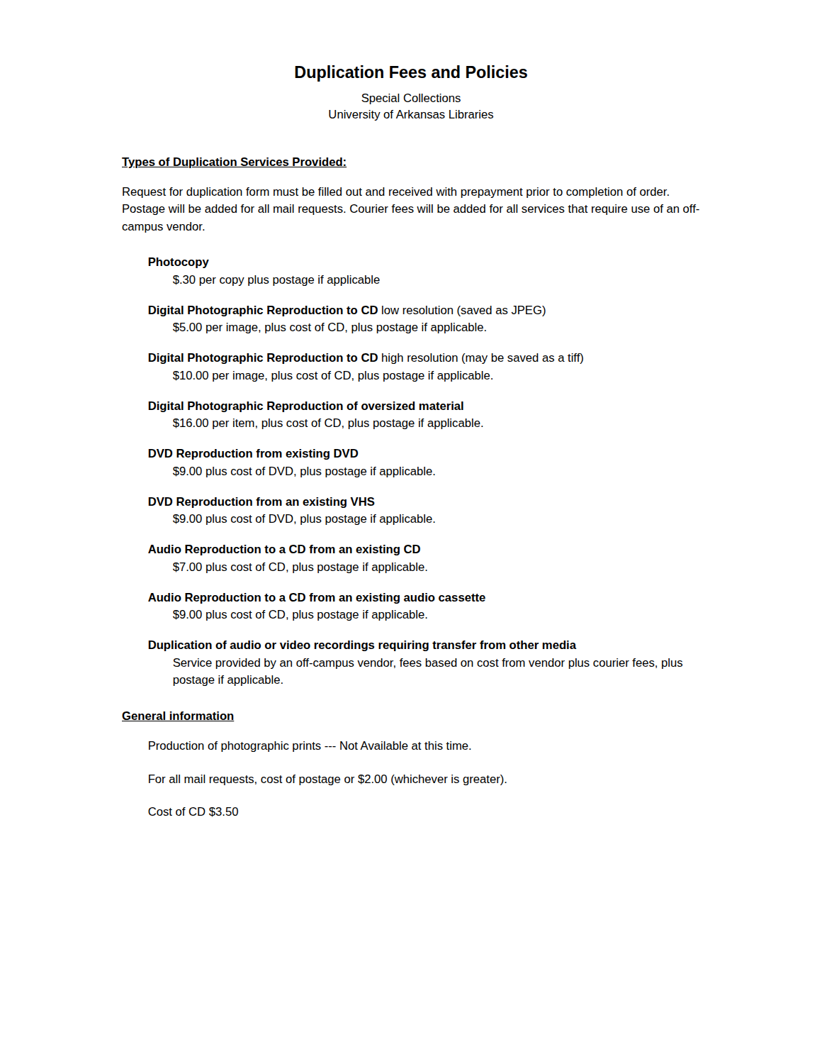Duplication Fees and Policies
Special Collections
University of Arkansas Libraries
Types of Duplication Services Provided:
Request for duplication form must be filled out and received with prepayment prior to completion of order. Postage will be added for all mail requests. Courier fees will be added for all services that require use of an off-campus vendor.
Photocopy
$.30 per copy plus postage if applicable
Digital Photographic Reproduction to CD low resolution (saved as JPEG)
$5.00 per image, plus cost of CD, plus postage if applicable.
Digital Photographic Reproduction to CD high resolution (may be saved as a tiff)
$10.00 per image, plus cost of CD, plus postage if applicable.
Digital Photographic Reproduction of oversized material
$16.00 per item, plus cost of CD, plus postage if applicable.
DVD Reproduction from existing DVD
$9.00 plus cost of DVD, plus postage if applicable.
DVD Reproduction from an existing VHS
$9.00 plus cost of DVD, plus postage if applicable.
Audio Reproduction to a CD from an existing CD
$7.00 plus cost of CD, plus postage if applicable.
Audio Reproduction to a CD from an existing audio cassette
$9.00 plus cost of CD, plus postage if applicable.
Duplication of audio or video recordings requiring transfer from other media
Service provided by an off-campus vendor, fees based on cost from vendor plus courier fees, plus postage if applicable.
General information
Production of photographic prints --- Not Available at this time.
For all mail requests, cost of postage or $2.00 (whichever is greater).
Cost of CD $3.50